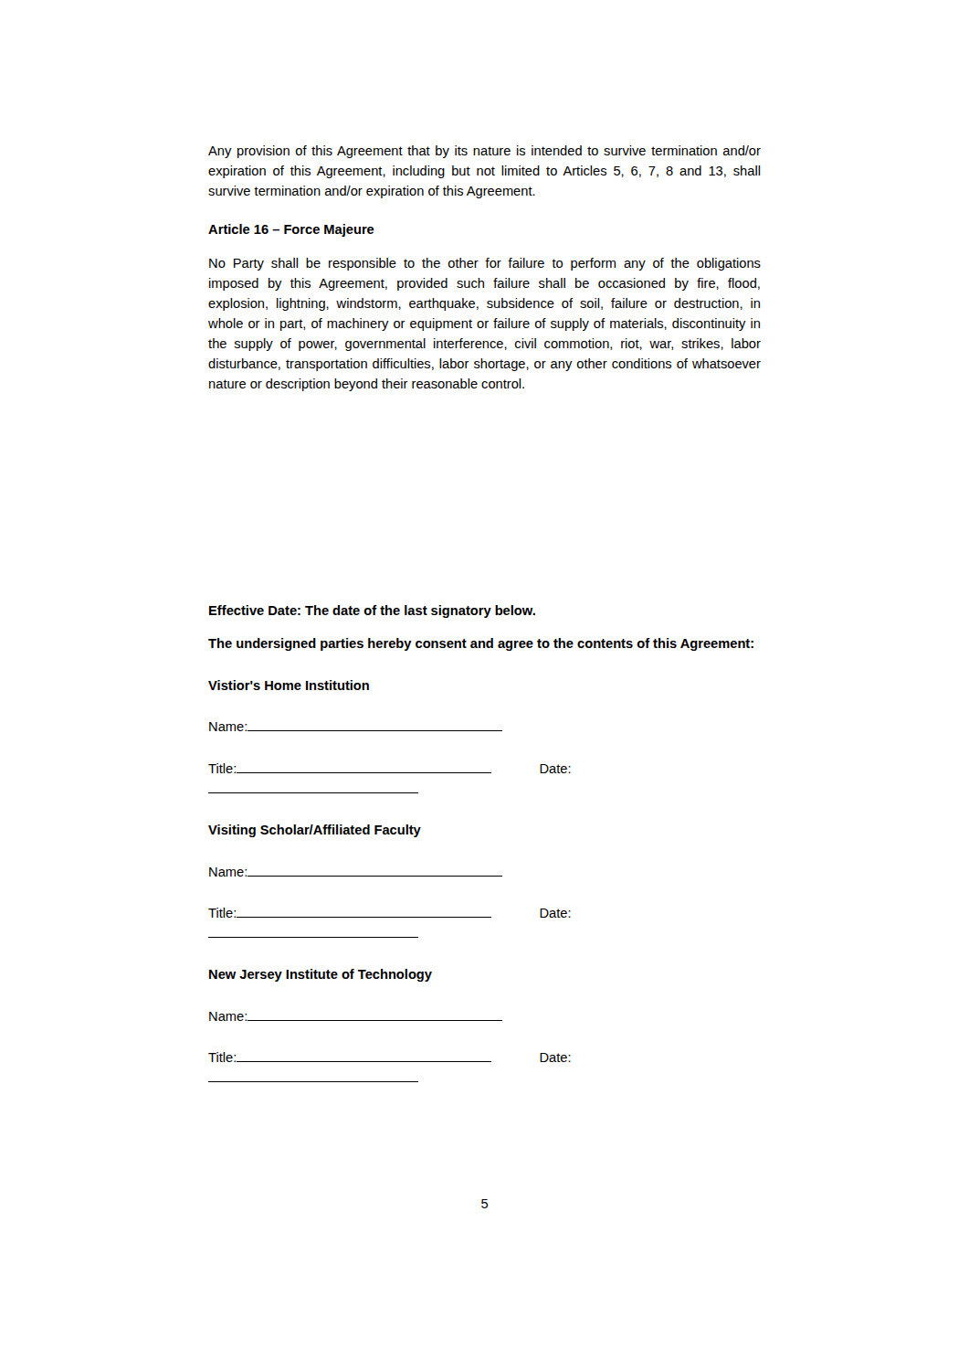Any provision of this Agreement that by its nature is intended to survive termination and/or expiration of this Agreement, including but not limited to Articles 5, 6, 7, 8 and 13, shall survive termination and/or expiration of this Agreement.
Article 16 – Force Majeure
No Party shall be responsible to the other for failure to perform any of the obligations imposed by this Agreement, provided such failure shall be occasioned by fire, flood, explosion, lightning, windstorm, earthquake, subsidence of soil, failure or destruction, in whole or in part, of machinery or equipment or failure of supply of materials, discontinuity in the supply of power, governmental interference, civil commotion, riot, war, strikes, labor disturbance, transportation difficulties, labor shortage, or any other conditions of whatsoever nature or description beyond their reasonable control.
Effective Date: The date of the last signatory below.
The undersigned parties hereby consent and agree to the contents of this Agreement:
Vistior's Home Institution
Name:
Title: Date:
Visiting Scholar/Affiliated Faculty
Name:
Title: Date:
New Jersey Institute of Technology
Name:
Title: Date:
5